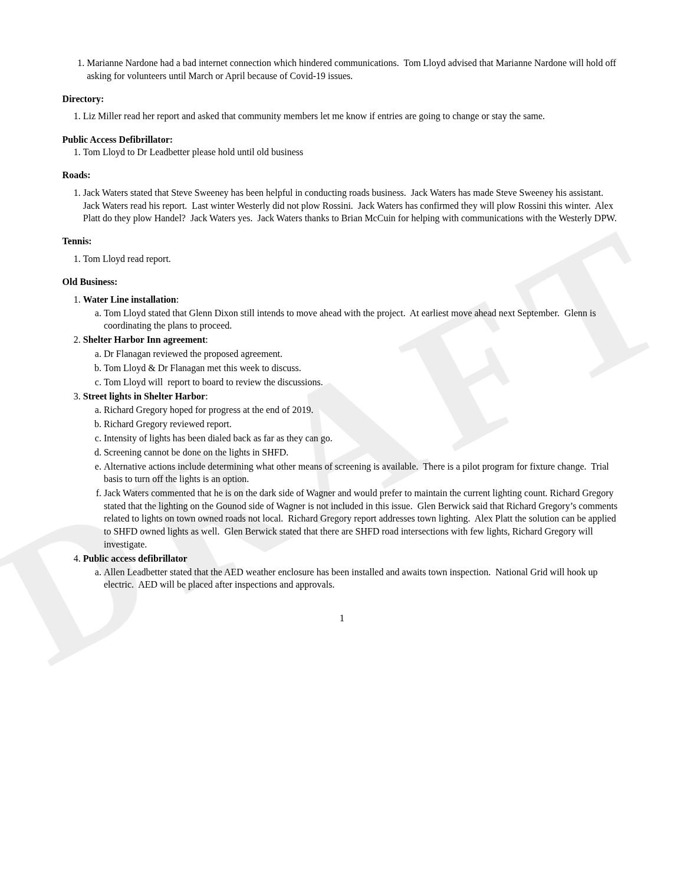DRAFT
Marianne Nardone had a bad internet connection which hindered communications. Tom Lloyd advised that Marianne Nardone will hold off asking for volunteers until March or April because of Covid-19 issues.
Directory:
Liz Miller read her report and asked that community members let me know if entries are going to change or stay the same.
Public Access Defibrillator:
Tom Lloyd to Dr Leadbetter please hold until old business
Roads:
Jack Waters stated that Steve Sweeney has been helpful in conducting roads business. Jack Waters has made Steve Sweeney his assistant. Jack Waters read his report. Last winter Westerly did not plow Rossini. Jack Waters has confirmed they will plow Rossini this winter. Alex Platt do they plow Handel? Jack Waters yes. Jack Waters thanks to Brian McCuin for helping with communications with the Westerly DPW.
Tennis:
Tom Lloyd read report.
Old Business:
Water Line installation:
Tom Lloyd stated that Glenn Dixon still intends to move ahead with the project. At earliest move ahead next September. Glenn is coordinating the plans to proceed.
Shelter Harbor Inn agreement:
Dr Flanagan reviewed the proposed agreement.
Tom Lloyd & Dr Flanagan met this week to discuss.
Tom Lloyd will report to board to review the discussions.
Street lights in Shelter Harbor:
Richard Gregory hoped for progress at the end of 2019.
Richard Gregory reviewed report.
Intensity of lights has been dialed back as far as they can go.
Screening cannot be done on the lights in SHFD.
Alternative actions include determining what other means of screening is available. There is a pilot program for fixture change. Trial basis to turn off the lights is an option.
Jack Waters commented that he is on the dark side of Wagner and would prefer to maintain the current lighting count. Richard Gregory stated that the lighting on the Gounod side of Wagner is not included in this issue. Glen Berwick said that Richard Gregory’s comments related to lights on town owned roads not local. Richard Gregory report addresses town lighting. Alex Platt the solution can be applied to SHFD owned lights as well. Glen Berwick stated that there are SHFD road intersections with few lights, Richard Gregory will investigate.
Public access defibrillator
Allen Leadbetter stated that the AED weather enclosure has been installed and awaits town inspection. National Grid will hook up electric. AED will be placed after inspections and approvals.
1